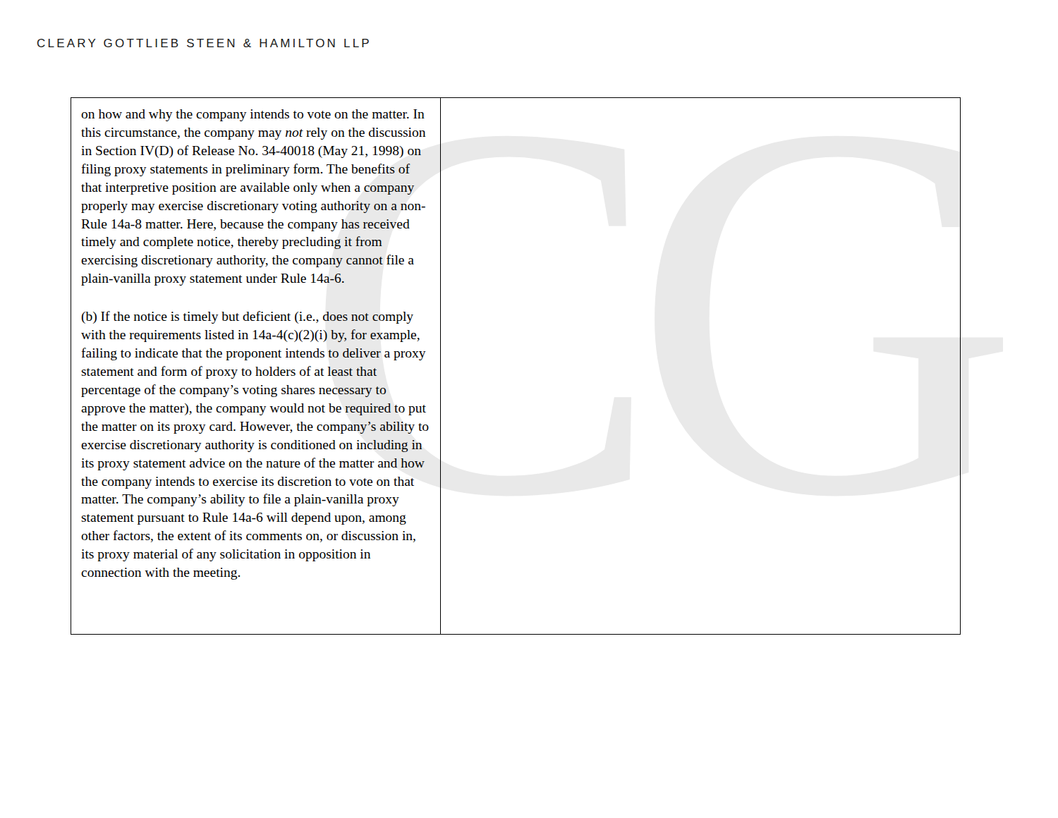CG
CLEARY GOTTLIEB STEEN & HAMILTON LLP
| on how and why the company intends to vote on the matter. In this circumstance, the company may not rely on the discussion in Section IV(D) of Release No. 34-40018 (May 21, 1998) on filing proxy statements in preliminary form. The benefits of that interpretive position are available only when a company properly may exercise discretionary voting authority on a non-Rule 14a-8 matter. Here, because the company has received timely and complete notice, thereby precluding it from exercising discretionary authority, the company cannot file a plain-vanilla proxy statement under Rule 14a-6. (b) If the notice is timely but deficient (i.e., does not comply with the requirements listed in 14a-4(c)(2)(i) by, for example, failing to indicate that the proponent intends to deliver a proxy statement and form of proxy to holders of at least that percentage of the company’s voting shares necessary to approve the matter), the company would not be required to put the matter on its proxy card. However, the company’s ability to exercise discretionary authority is conditioned on including in its proxy statement advice on the nature of the matter and how the company intends to exercise its discretion to vote on that matter. The company’s ability to file a plain-vanilla proxy statement pursuant to Rule 14a-6 will depend upon, among other factors, the extent of its comments on, or discussion in, its proxy material of any solicitation in opposition in connection with the meeting. | |